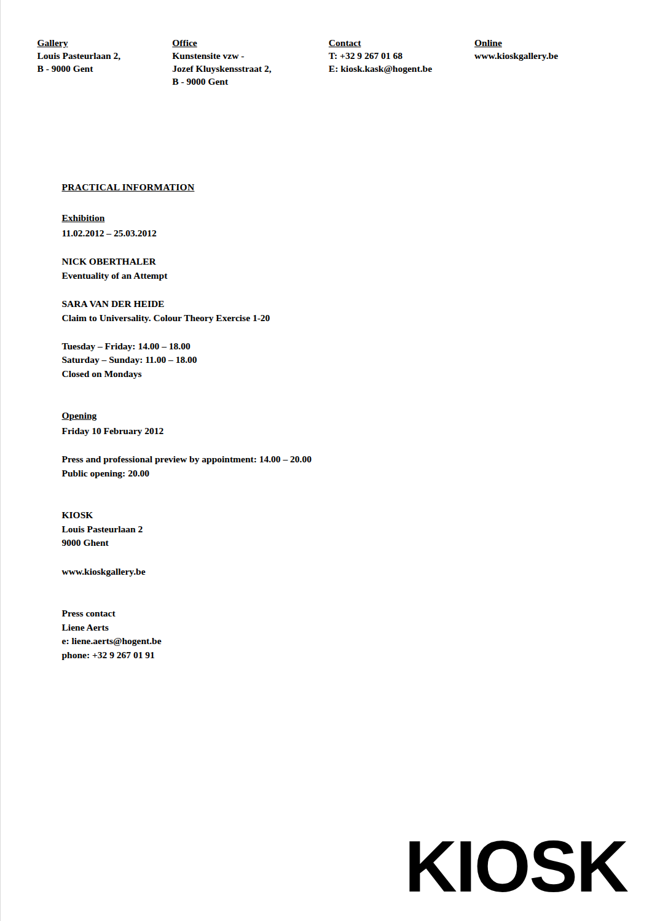Gallery Louis Pasteurlaan 2,
B - 9000 Gent
Office Kunstensite vzw -
Jozef Kluyskensstraat 2,
B - 9000 Gent
Contact T: +32 9 267 01 68
E: kiosk.kask@hogent.be
Online www.kioskgallery.be
PRACTICAL INFORMATION
Exhibition
11.02.2012 – 25.03.2012
NICK OBERTHALER
Eventuality of an Attempt
SARA VAN DER HEIDE
Claim to Universality. Colour Theory Exercise 1-20
Tuesday – Friday: 14.00 – 18.00
Saturday – Sunday: 11.00 – 18.00
Closed on Mondays
Opening
Friday 10 February 2012
Press and professional preview by appointment: 14.00 – 20.00
Public opening: 20.00
KIOSK
Louis Pasteurlaan 2
9000 Ghent
www.kioskgallery.be
Press contact
Liene Aerts
e: liene.aerts@hogent.be
phone: +32 9 267 01 91
KIOSK